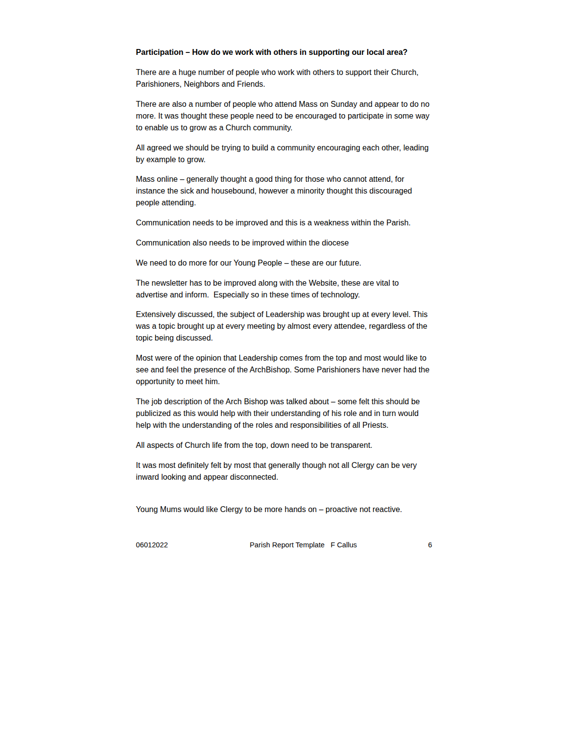Participation – How do we work with others in supporting our local area?
There are a huge number of people who work with others to support their Church, Parishioners, Neighbors and Friends.
There are also a number of people who attend Mass on Sunday and appear to do no more. It was thought these people need to be encouraged to participate in some way to enable us to grow as a Church community.
All agreed we should be trying to build a community encouraging each other, leading by example to grow.
Mass online – generally thought a good thing for those who cannot attend, for instance the sick and housebound, however a minority thought this discouraged people attending.
Communication needs to be improved and this is a weakness within the Parish.
Communication also needs to be improved within the diocese
We need to do more for our Young People – these are our future.
The newsletter has to be improved along with the Website, these are vital to advertise and inform. Especially so in these times of technology.
Extensively discussed, the subject of Leadership was brought up at every level. This was a topic brought up at every meeting by almost every attendee, regardless of the topic being discussed.
Most were of the opinion that Leadership comes from the top and most would like to see and feel the presence of the ArchBishop. Some Parishioners have never had the opportunity to meet him.
The job description of the Arch Bishop was talked about – some felt this should be publicized as this would help with their understanding of his role and in turn would help with the understanding of the roles and responsibilities of all Priests.
All aspects of Church life from the top, down need to be transparent.
It was most definitely felt by most that generally though not all Clergy can be very inward looking and appear disconnected.
Young Mums would like Clergy to be more hands on – proactive not reactive.
06012022 Parish Report Template F Callus 6